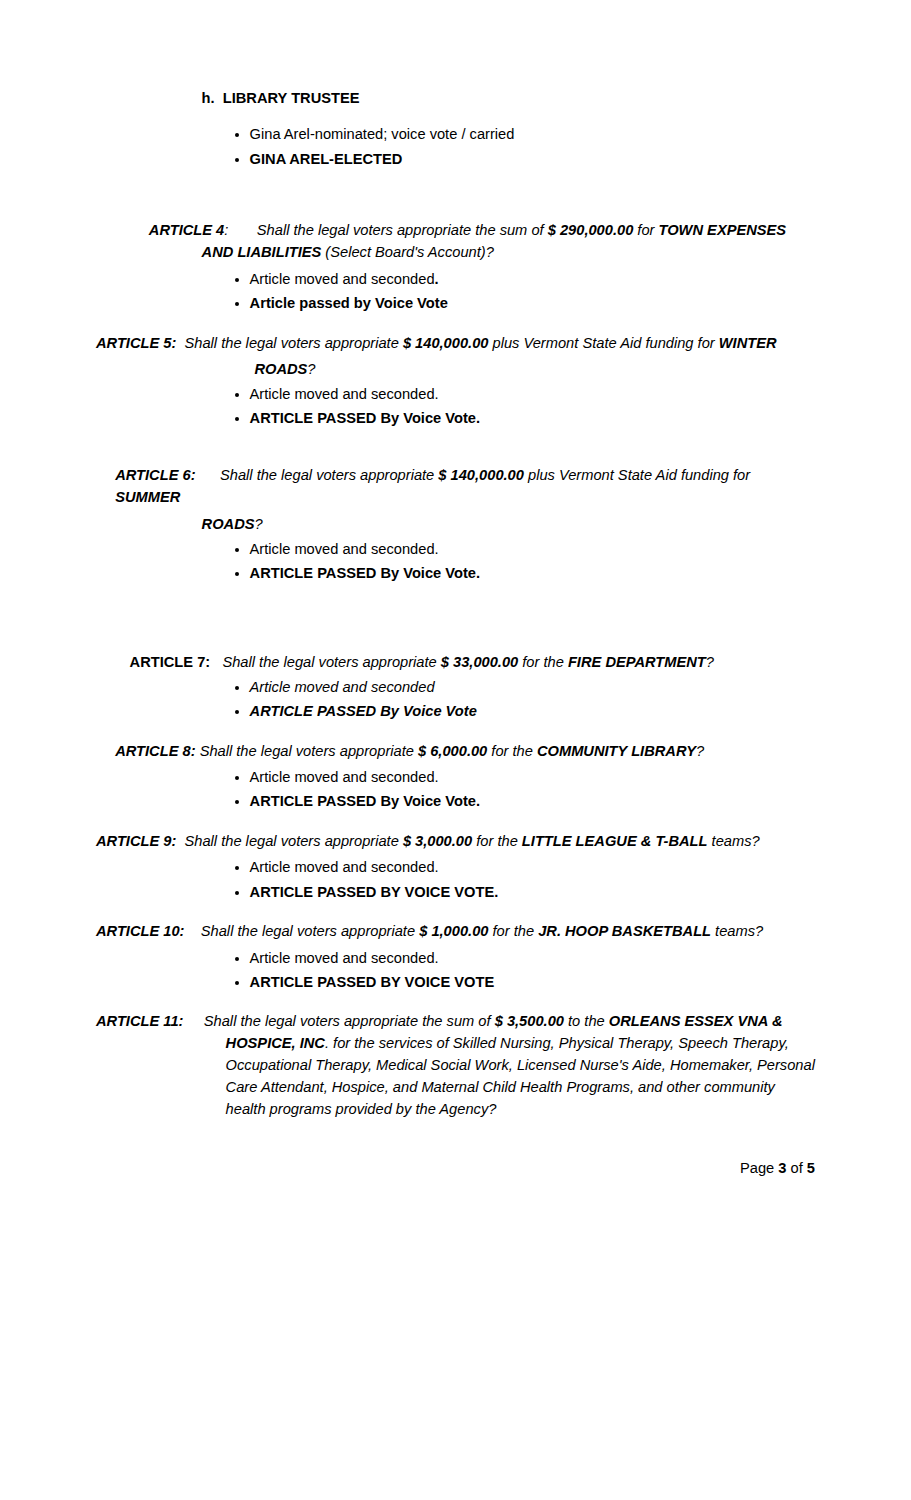h. LIBRARY TRUSTEE
Gina Arel-nominated; voice vote / carried
GINA AREL-ELECTED
ARTICLE 4: Shall the legal voters appropriate the sum of $ 290,000.00 for TOWN EXPENSES AND LIABILITIES (Select Board's Account)?
Article moved and seconded.
Article passed by Voice Vote
ARTICLE 5: Shall the legal voters appropriate $ 140,000.00 plus Vermont State Aid funding for WINTER
ROADS?
Article moved and seconded.
ARTICLE PASSED By Voice Vote.
ARTICLE 6: Shall the legal voters appropriate $ 140,000.00 plus Vermont State Aid funding for SUMMER
ROADS?
Article moved and seconded.
ARTICLE PASSED By Voice Vote.
ARTICLE 7: Shall the legal voters appropriate $ 33,000.00 for the FIRE DEPARTMENT?
Article moved and seconded
ARTICLE PASSED By Voice Vote
ARTICLE 8: Shall the legal voters appropriate $ 6,000.00 for the COMMUNITY LIBRARY?
Article moved and seconded.
ARTICLE PASSED By Voice Vote.
ARTICLE 9: Shall the legal voters appropriate $ 3,000.00 for the LITTLE LEAGUE & T-BALL teams?
Article moved and seconded.
ARTICLE PASSED BY VOICE VOTE.
ARTICLE 10: Shall the legal voters appropriate $ 1,000.00 for the JR. HOOP BASKETBALL teams?
Article moved and seconded.
ARTICLE PASSED BY VOICE VOTE
ARTICLE 11: Shall the legal voters appropriate the sum of $ 3,500.00 to the ORLEANS ESSEX VNA & HOSPICE, INC. for the services of Skilled Nursing, Physical Therapy, Speech Therapy, Occupational Therapy, Medical Social Work, Licensed Nurse's Aide, Homemaker, Personal Care Attendant, Hospice, and Maternal Child Health Programs, and other community health programs provided by the Agency?
Page 3 of 5